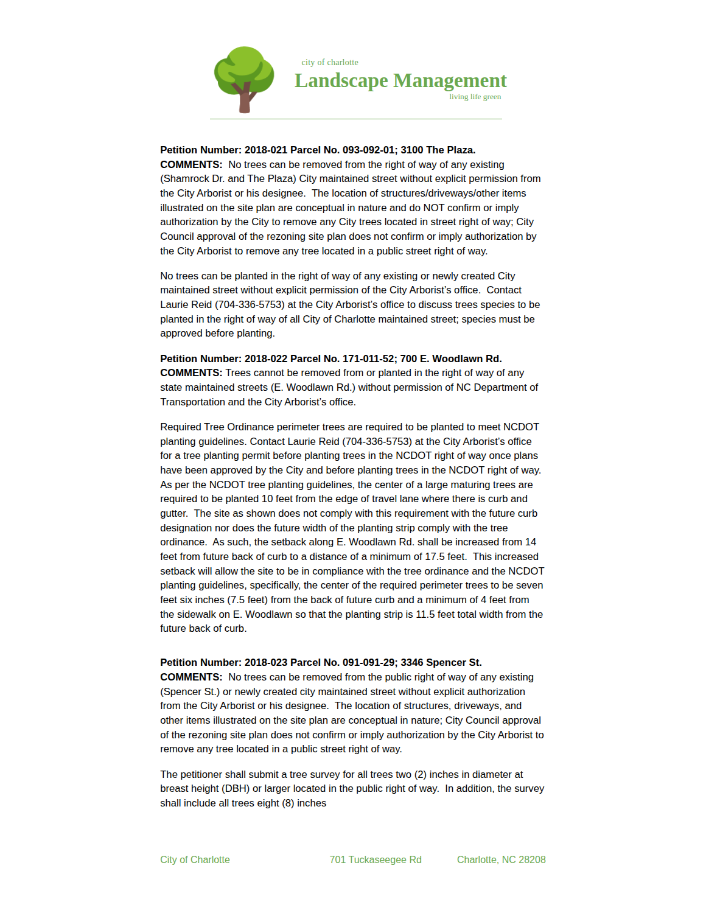🌳
city of charlotte
Landscape Management
living life green
Petition Number: 2018-021 Parcel No. 093-092-01; 3100 The Plaza.
COMMENTS: No trees can be removed from the right of way of any existing (Shamrock Dr. and The Plaza) City maintained street without explicit permission from the City Arborist or his designee. The location of structures/driveways/other items illustrated on the site plan are conceptual in nature and do NOT confirm or imply authorization by the City to remove any City trees located in street right of way; City Council approval of the rezoning site plan does not confirm or imply authorization by the City Arborist to remove any tree located in a public street right of way.
No trees can be planted in the right of way of any existing or newly created City maintained street without explicit permission of the City Arborist’s office. Contact Laurie Reid (704-336-5753) at the City Arborist’s office to discuss trees species to be planted in the right of way of all City of Charlotte maintained street; species must be approved before planting.
Petition Number: 2018-022 Parcel No. 171-011-52; 700 E. Woodlawn Rd.
COMMENTS: Trees cannot be removed from or planted in the right of way of any state maintained streets (E. Woodlawn Rd.) without permission of NC Department of Transportation and the City Arborist’s office.
Required Tree Ordinance perimeter trees are required to be planted to meet NCDOT planting guidelines. Contact Laurie Reid (704-336-5753) at the City Arborist’s office for a tree planting permit before planting trees in the NCDOT right of way once plans have been approved by the City and before planting trees in the NCDOT right of way. As per the NCDOT tree planting guidelines, the center of a large maturing trees are required to be planted 10 feet from the edge of travel lane where there is curb and gutter. The site as shown does not comply with this requirement with the future curb designation nor does the future width of the planting strip comply with the tree ordinance. As such, the setback along E. Woodlawn Rd. shall be increased from 14 feet from future back of curb to a distance of a minimum of 17.5 feet. This increased setback will allow the site to be in compliance with the tree ordinance and the NCDOT planting guidelines, specifically, the center of the required perimeter trees to be seven feet six inches (7.5 feet) from the back of future curb and a minimum of 4 feet from the sidewalk on E. Woodlawn so that the planting strip is 11.5 feet total width from the future back of curb.
Petition Number: 2018-023 Parcel No. 091-091-29; 3346 Spencer St.
COMMENTS: No trees can be removed from the public right of way of any existing (Spencer St.) or newly created city maintained street without explicit authorization from the City Arborist or his designee. The location of structures, driveways, and other items illustrated on the site plan are conceptual in nature; City Council approval of the rezoning site plan does not confirm or imply authorization by the City Arborist to remove any tree located in a public street right of way.
The petitioner shall submit a tree survey for all trees two (2) inches in diameter at breast height (DBH) or larger located in the public right of way. In addition, the survey shall include all trees eight (8) inches
City of Charlotte 701 Tuckaseegee Rd Charlotte, NC 28208